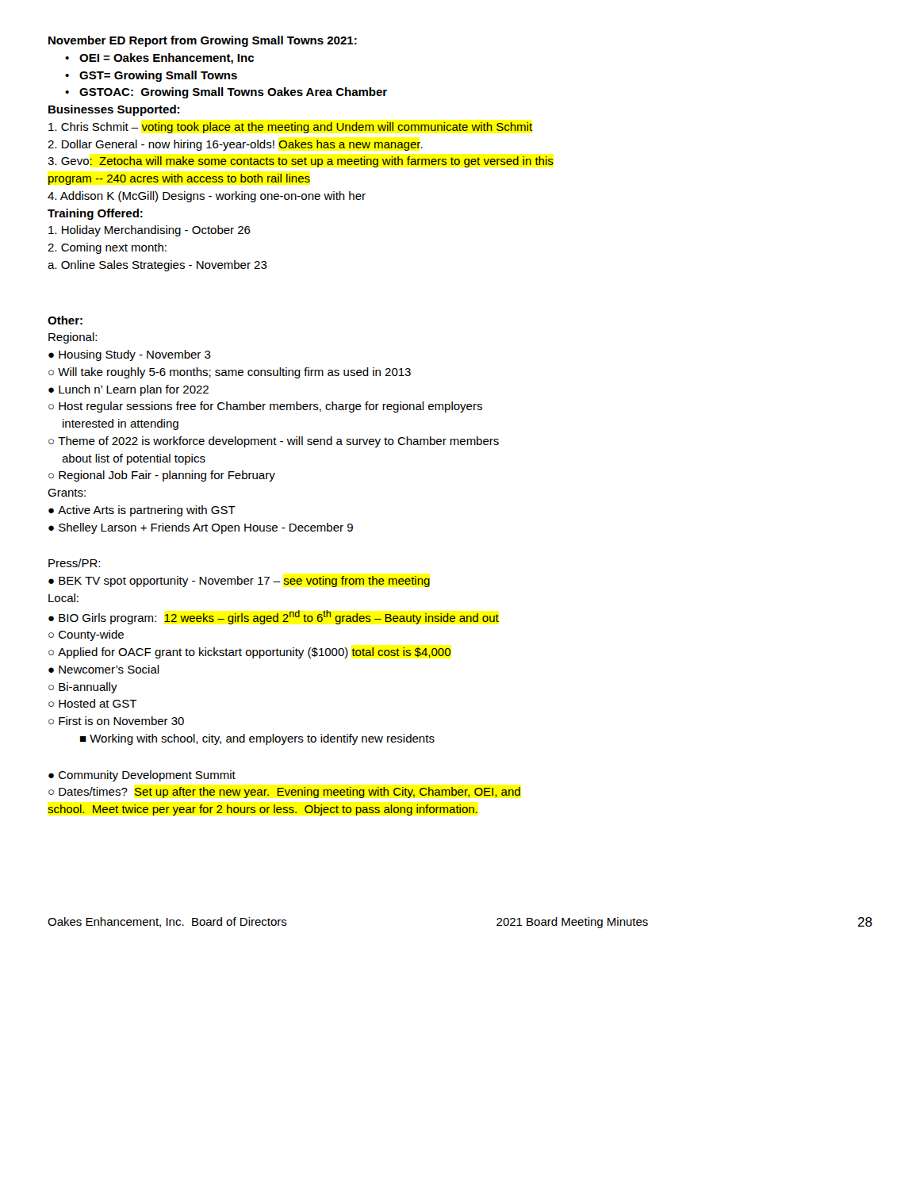November ED Report from Growing Small Towns 2021:
OEI = Oakes Enhancement, Inc
GST= Growing Small Towns
GSTOAC: Growing Small Towns Oakes Area Chamber
Businesses Supported:
1. Chris Schmit – voting took place at the meeting and Undem will communicate with Schmit
2. Dollar General - now hiring 16-year-olds! Oakes has a new manager.
3. Gevo: Zetocha will make some contacts to set up a meeting with farmers to get versed in this
program -- 240 acres with access to both rail lines
4. Addison K (McGill) Designs - working one-on-one with her
Training Offered:
1. Holiday Merchandising - October 26
2. Coming next month:
a. Online Sales Strategies - November 23
Other:
Regional:
Housing Study - November 3
Will take roughly 5-6 months; same consulting firm as used in 2013
Lunch n’ Learn plan for 2022
Host regular sessions free for Chamber members, charge for regional employers
interested in attending
Theme of 2022 is workforce development - will send a survey to Chamber members
about list of potential topics
Regional Job Fair - planning for February
Grants:
Active Arts is partnering with GST
Shelley Larson + Friends Art Open House - December 9
Press/PR:
BEK TV spot opportunity - November 17 – see voting from the meeting
Local:
BIO Girls program: 12 weeks – girls aged 2nd to 6th grades – Beauty inside and out
County-wide
Applied for OACF grant to kickstart opportunity ($1000) total cost is $4,000
Newcomer’s Social
Bi-annually
Hosted at GST
First is on November 30
Working with school, city, and employers to identify new residents
Community Development Summit
Dates/times? Set up after the new year. Evening meeting with City, Chamber, OEI, and
school. Meet twice per year for 2 hours or less. Object to pass along information.
Oakes Enhancement, Inc. Board of Directors 2021 Board Meeting Minutes 28